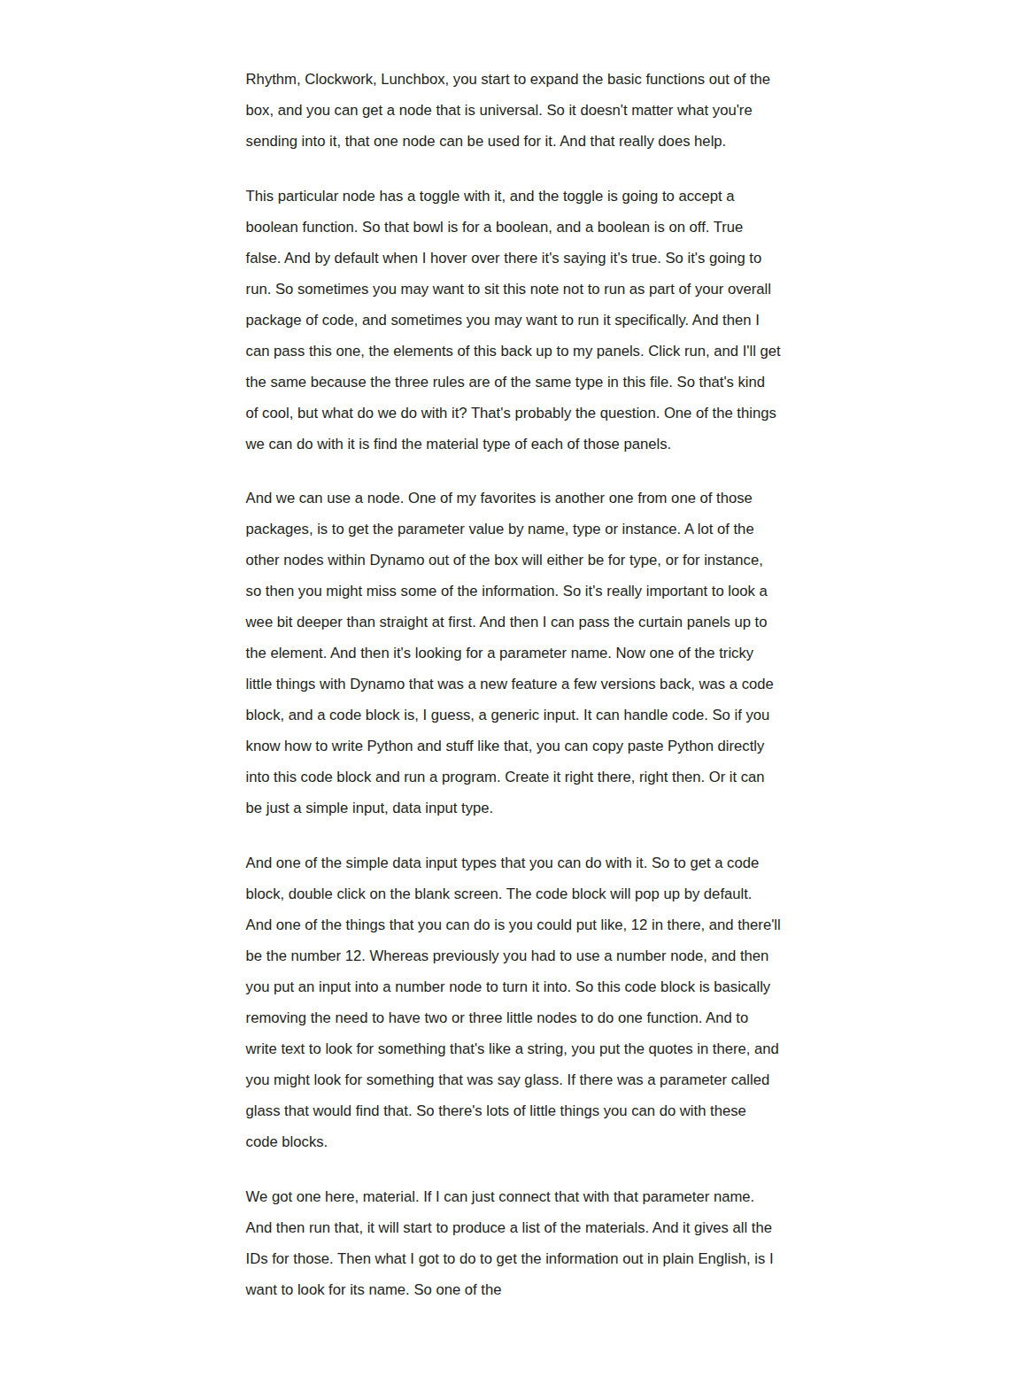Rhythm, Clockwork, Lunchbox, you start to expand the basic functions out of the box, and you can get a node that is universal. So it doesn't matter what you're sending into it, that one node can be used for it. And that really does help.
This particular node has a toggle with it, and the toggle is going to accept a boolean function. So that bowl is for a boolean, and a boolean is on off. True false. And by default when I hover over there it's saying it's true. So it's going to run. So sometimes you may want to sit this note not to run as part of your overall package of code, and sometimes you may want to run it specifically. And then I can pass this one, the elements of this back up to my panels. Click run, and I'll get the same because the three rules are of the same type in this file. So that's kind of cool, but what do we do with it? That's probably the question. One of the things we can do with it is find the material type of each of those panels.
And we can use a node. One of my favorites is another one from one of those packages, is to get the parameter value by name, type or instance. A lot of the other nodes within Dynamo out of the box will either be for type, or for instance, so then you might miss some of the information. So it's really important to look a wee bit deeper than straight at first. And then I can pass the curtain panels up to the element. And then it's looking for a parameter name. Now one of the tricky little things with Dynamo that was a new feature a few versions back, was a code block, and a code block is, I guess, a generic input. It can handle code. So if you know how to write Python and stuff like that, you can copy paste Python directly into this code block and run a program. Create it right there, right then. Or it can be just a simple input, data input type.
And one of the simple data input types that you can do with it. So to get a code block, double click on the blank screen. The code block will pop up by default. And one of the things that you can do is you could put like, 12 in there, and there'll be the number 12. Whereas previously you had to use a number node, and then you put an input into a number node to turn it into. So this code block is basically removing the need to have two or three little nodes to do one function. And to write text to look for something that's like a string, you put the quotes in there, and you might look for something that was say glass. If there was a parameter called glass that would find that. So there's lots of little things you can do with these code blocks.
We got one here, material. If I can just connect that with that parameter name. And then run that, it will start to produce a list of the materials. And it gives all the IDs for those. Then what I got to do to get the information out in plain English, is I want to look for its name. So one of the